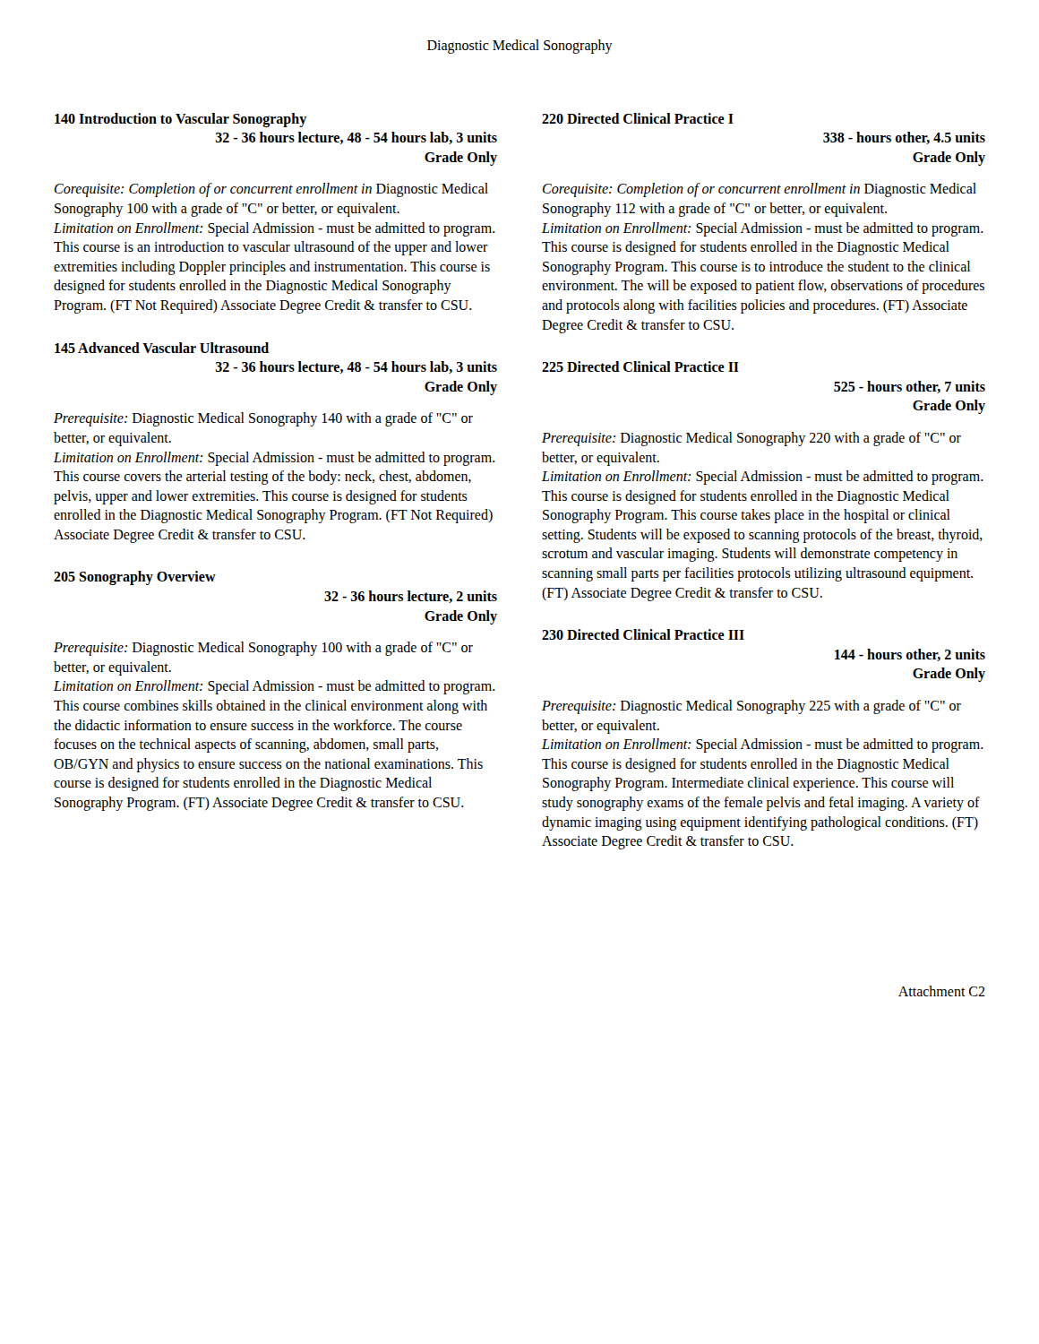Diagnostic Medical Sonography
140 Introduction to Vascular Sonography
32 - 36 hours lecture, 48 - 54 hours lab, 3 units
Grade Only
Corequisite: Completion of or concurrent enrollment in Diagnostic Medical Sonography 100 with a grade of "C" or better, or equivalent.
Limitation on Enrollment: Special Admission - must be admitted to program.
This course is an introduction to vascular ultrasound of the upper and lower extremities including Doppler principles and instrumentation. This course is designed for students enrolled in the Diagnostic Medical Sonography Program. (FT Not Required) Associate Degree Credit & transfer to CSU.
145 Advanced Vascular Ultrasound
32 - 36 hours lecture, 48 - 54 hours lab, 3 units
Grade Only
Prerequisite: Diagnostic Medical Sonography 140 with a grade of "C" or better, or equivalent.
Limitation on Enrollment: Special Admission - must be admitted to program.
This course covers the arterial testing of the body: neck, chest, abdomen, pelvis, upper and lower extremities. This course is designed for students enrolled in the Diagnostic Medical Sonography Program. (FT Not Required) Associate Degree Credit & transfer to CSU.
205 Sonography Overview
32 - 36 hours lecture, 2 units
Grade Only
Prerequisite: Diagnostic Medical Sonography 100 with a grade of "C" or better, or equivalent.
Limitation on Enrollment: Special Admission - must be admitted to program.
This course combines skills obtained in the clinical environment along with the didactic information to ensure success in the workforce. The course focuses on the technical aspects of scanning, abdomen, small parts, OB/GYN and physics to ensure success on the national examinations. This course is designed for students enrolled in the Diagnostic Medical Sonography Program. (FT) Associate Degree Credit & transfer to CSU.
220 Directed Clinical Practice I
338 - hours other, 4.5 units
Grade Only
Corequisite: Completion of or concurrent enrollment in Diagnostic Medical Sonography 112 with a grade of "C" or better, or equivalent.
Limitation on Enrollment: Special Admission - must be admitted to program.
This course is designed for students enrolled in the Diagnostic Medical Sonography Program. This course is to introduce the student to the clinical environment. The will be exposed to patient flow, observations of procedures and protocols along with facilities policies and procedures. (FT) Associate Degree Credit & transfer to CSU.
225 Directed Clinical Practice II
525 - hours other, 7 units
Grade Only
Prerequisite: Diagnostic Medical Sonography 220 with a grade of "C" or better, or equivalent.
Limitation on Enrollment: Special Admission - must be admitted to program.
This course is designed for students enrolled in the Diagnostic Medical Sonography Program. This course takes place in the hospital or clinical setting. Students will be exposed to scanning protocols of the breast, thyroid, scrotum and vascular imaging. Students will demonstrate competency in scanning small parts per facilities protocols utilizing ultrasound equipment. (FT) Associate Degree Credit & transfer to CSU.
230 Directed Clinical Practice III
144 - hours other, 2 units
Grade Only
Prerequisite: Diagnostic Medical Sonography 225 with a grade of "C" or better, or equivalent.
Limitation on Enrollment: Special Admission - must be admitted to program.
This course is designed for students enrolled in the Diagnostic Medical Sonography Program. Intermediate clinical experience. This course will study sonography exams of the female pelvis and fetal imaging. A variety of dynamic imaging using equipment identifying pathological conditions. (FT) Associate Degree Credit & transfer to CSU.
Attachment C2